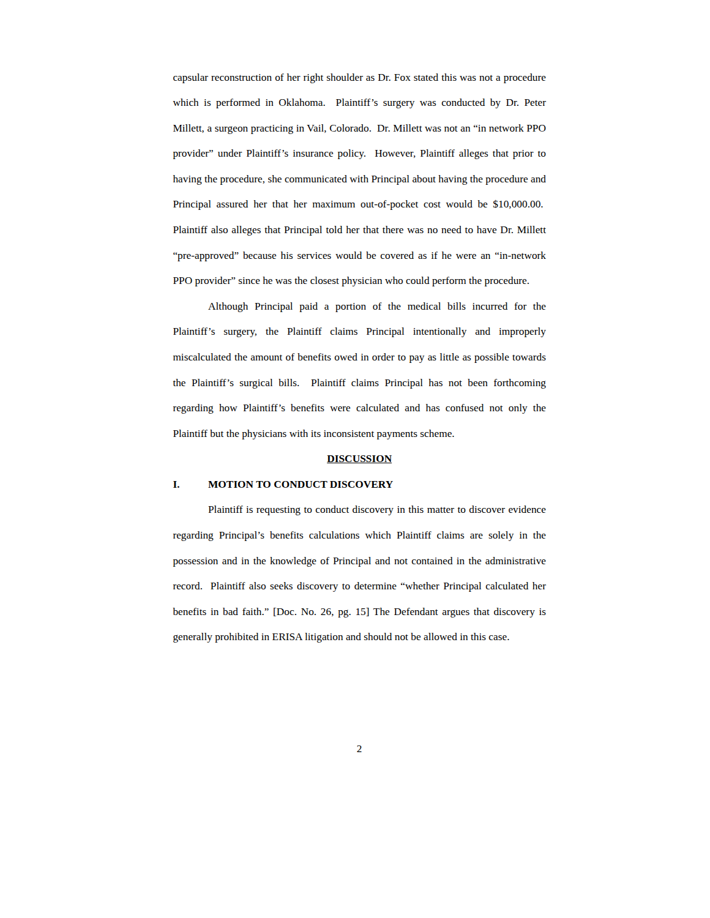capsular reconstruction of her right shoulder as Dr. Fox stated this was not a procedure which is performed in Oklahoma. Plaintiff’s surgery was conducted by Dr. Peter Millett, a surgeon practicing in Vail, Colorado. Dr. Millett was not an “in network PPO provider” under Plaintiff’s insurance policy. However, Plaintiff alleges that prior to having the procedure, she communicated with Principal about having the procedure and Principal assured her that her maximum out-of-pocket cost would be $10,000.00. Plaintiff also alleges that Principal told her that there was no need to have Dr. Millett “pre-approved” because his services would be covered as if he were an “in-network PPO provider” since he was the closest physician who could perform the procedure.
Although Principal paid a portion of the medical bills incurred for the Plaintiff’s surgery, the Plaintiff claims Principal intentionally and improperly miscalculated the amount of benefits owed in order to pay as little as possible towards the Plaintiff’s surgical bills. Plaintiff claims Principal has not been forthcoming regarding how Plaintiff’s benefits were calculated and has confused not only the Plaintiff but the physicians with its inconsistent payments scheme.
DISCUSSION
I. MOTION TO CONDUCT DISCOVERY
Plaintiff is requesting to conduct discovery in this matter to discover evidence regarding Principal’s benefits calculations which Plaintiff claims are solely in the possession and in the knowledge of Principal and not contained in the administrative record. Plaintiff also seeks discovery to determine “whether Principal calculated her benefits in bad faith.” [Doc. No. 26, pg. 15] The Defendant argues that discovery is generally prohibited in ERISA litigation and should not be allowed in this case.
2